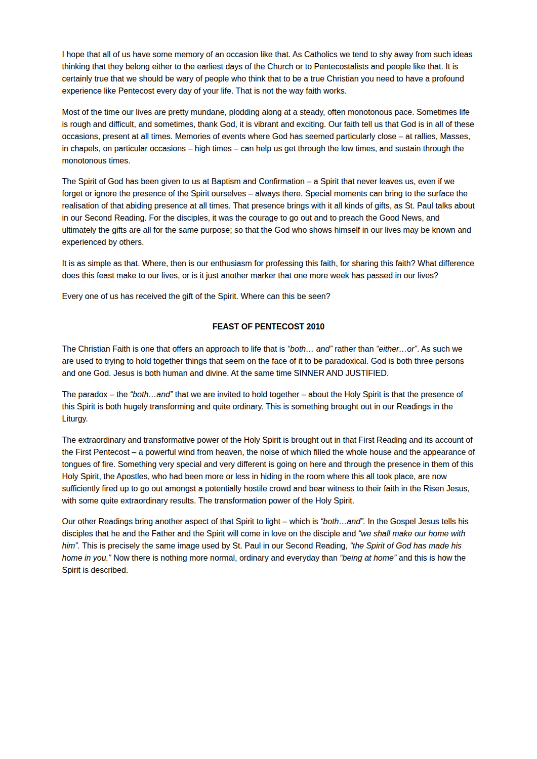I hope that all of us have some memory of an occasion like that. As Catholics we tend to shy away from such ideas thinking that they belong either to the earliest days of the Church or to Pentecostalists and people like that. It is certainly true that we should be wary of people who think that to be a true Christian you need to have a profound experience like Pentecost every day of your life. That is not the way faith works.
Most of the time our lives are pretty mundane, plodding along at a steady, often monotonous pace. Sometimes life is rough and difficult, and sometimes, thank God, it is vibrant and exciting. Our faith tell us that God is in all of these occasions, present at all times. Memories of events where God has seemed particularly close – at rallies, Masses, in chapels, on particular occasions – high times – can help us get through the low times, and sustain through the monotonous times.
The Spirit of God has been given to us at Baptism and Confirmation – a Spirit that never leaves us, even if we forget or ignore the presence of the Spirit ourselves – always there. Special moments can bring to the surface the realisation of that abiding presence at all times. That presence brings with it all kinds of gifts, as St. Paul talks about in our Second Reading. For the disciples, it was the courage to go out and to preach the Good News, and ultimately the gifts are all for the same purpose; so that the God who shows himself in our lives may be known and experienced by others.
It is as simple as that. Where, then is our enthusiasm for professing this faith, for sharing this faith? What difference does this feast make to our lives, or is it just another marker that one more week has passed in our lives?
Every one of us has received the gift of the Spirit. Where can this be seen?
FEAST OF PENTECOST 2010
The Christian Faith is one that offers an approach to life that is “both… and” rather than “either…or”. As such we are used to trying to hold together things that seem on the face of it to be paradoxical. God is both three persons and one God. Jesus is both human and divine. At the same time SINNER AND JUSTIFIED.
The paradox – the “both…and” that we are invited to hold together – about the Holy Spirit is that the presence of this Spirit is both hugely transforming and quite ordinary. This is something brought out in our Readings in the Liturgy.
The extraordinary and transformative power of the Holy Spirit is brought out in that First Reading and its account of the First Pentecost – a powerful wind from heaven, the noise of which filled the whole house and the appearance of tongues of fire. Something very special and very different is going on here and through the presence in them of this Holy Spirit, the Apostles, who had been more or less in hiding in the room where this all took place, are now sufficiently fired up to go out amongst a potentially hostile crowd and bear witness to their faith in the Risen Jesus, with some quite extraordinary results. The transformation power of the Holy Spirit.
Our other Readings bring another aspect of that Spirit to light – which is “both…and”. In the Gospel Jesus tells his disciples that he and the Father and the Spirit will come in love on the disciple and “we shall make our home with him”. This is precisely the same image used by St. Paul in our Second Reading, “the Spirit of God has made his home in you.” Now there is nothing more normal, ordinary and everyday than “being at home” and this is how the Spirit is described.